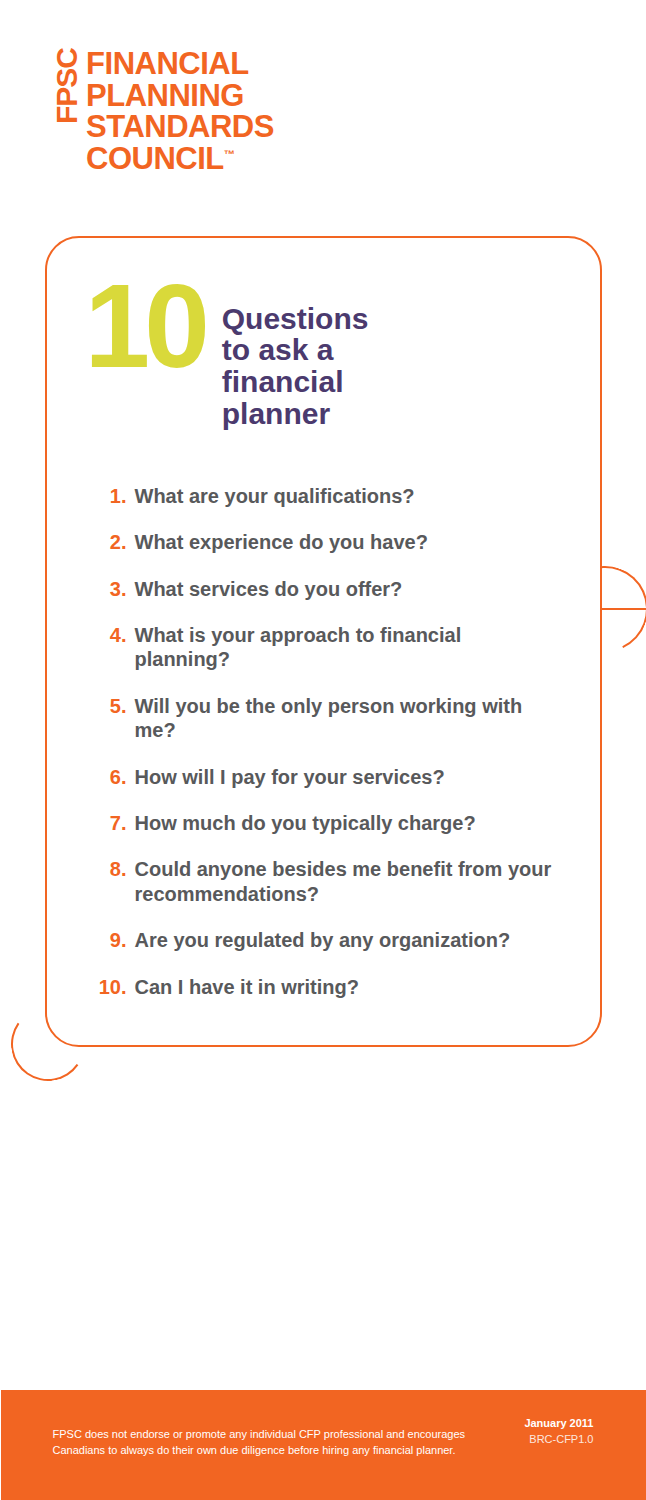FPSC
Financial
Planning
Standards
Council™
10
Questions
to ask a
financial
planner
What are your qualifications?
What experience do you have?
What services do you offer?
What is your approach to financial planning?
Will you be the only person working with me?
How will I pay for your services?
How much do you typically charge?
Could anyone besides me benefit from your recommendations?
Are you regulated by any organization?
Can I have it in writing?
FPSC does not endorse or promote any individual CFP professional and encourages Canadians to always do their own due diligence before hiring any financial planner.
January 2011
BRC-CFP1.0